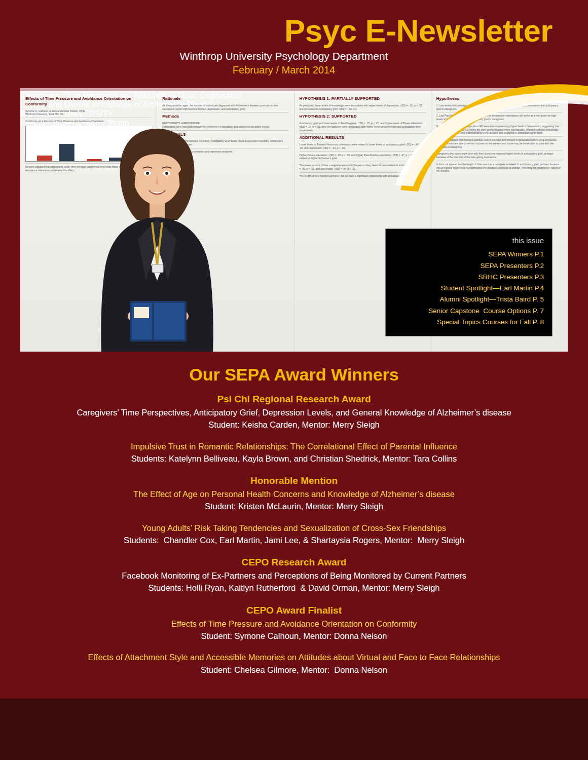Psyc E-Newsletter
Winthrop University Psychology Department
February / March 2014
Effects of Time Pressure and Avoidance Orientation on Conformity
Symone K. Calhoun, & Donna Webster Nelson, Ph.D.
Winthrop University, Rock Hill, SC
Conformity as a Function of Time Pressure and Avoidance Orientation
Results indicated that participants under time pressure conformed more than those not under time pressure. Avoidance orientation moderated this effect.
Rationale
As the population ages, the number of individuals diagnosed with Alzheimer's disease continues to rise. Caregivers report high levels of burden, depression, and anticipatory grief.
Methods
PARTICIPANTS & PROCEDURE
Participants were recruited through the Alzheimer's Association and completed an online survey.
MATERIALS
The Zimbardo Time Perspective Inventory; Anticipatory Grief Scale; Beck Depression Inventory; Alzheimer's Disease Knowledge Scale.
Data were analyzed using correlation and regression analyses.
HYPOTHESIS 1: PARTIALLY SUPPORTED
As predicted, lower levels of knowledge were associated with higher levels of depression, r(53) = -.31, p < .05, but not related to anticipatory grief, r(53) = -.09, n.s.
HYPOTHESIS 2: SUPPORTED
Anticipatory grief and lower levels of Past-Negative, r(53) = .35, p < .01, and higher levels of Present-Fatalistic, r(53) = .37, p < .01, time perspectives were associated with higher levels of depression and anticipatory grief respectively.
ADDITIONAL RESULTS
Lower levels of Present-Hedonistic orientation were related to lower levels of anticipatory grief, r(53) = -.40, p < .01, and depression, r(53) = -.44, p < .01.
Higher Future orientation, r(53) = .28, p < .05, and higher Past-Positive orientation, r(53) = .27, p < .05 were related to higher Alzheimer's grief.
The mean amount of time caregivers spent with the person they cared for was related to anticipatory grief, r(53) = .40, p < .01, and depression, r(53) = .44, p < .01.
The length of time being a caregiver did not have a significant relationship with anticipatory grief.
Hypotheses
1. Low levels of knowledge of AD will serve as a risk factor for high levels of both depression and anticipatory grief in caregivers.
2. Low Past-Negative and Present-Fatalistic time perspective orientations will serve as a risk factor for high levels of both depression and anticipatory grief in caregivers.
Caregivers with less knowledge about AD were also experiencing higher levels of depression, suggesting that having sufficient levels of AD marks the care-giving situation more manageable. Without sufficient knowledge, caregivers may have less understanding of the disease and engaging in anticipatory grief work.
Our results suggest that having a positive view of the past and present is associated with feeling connected. Individuals who are able to remain focused on the present and future may be better able to cope with the demands of caregiving.
Caregivers who spent more time with their loved one reported higher levels of anticipatory grief, perhaps because of the intensity of the care-giving experience.
It does not appear that the length of time spent as a caregiver is related to anticipatory grief, perhaps because the caregiving experience is ongoing and the situation continues to change, reflecting the progressive nature of the disease.
Caregivers' Time Perspectives, Anticipatory Grief, Depression
Levels, and Overall Knowledge of Alzheimer's Disease
WINTHROPUNIVERSITY
Keisha Carden & Merry Sleigh
this issue
SEPA Winners P.1
SEPA Presenters P.2
SRHC Presenters P.3
Student Spotlight—Earl Martin P.4
Alumni Spotlight—Trista Baird P. 5
Senior Capstone Course Options P. 7
Special Topics Courses for Fall P. 8
Our SEPA Award Winners
Psi Chi Regional Research Award
Caregivers’ Time Perspectives, Anticipatory Grief, Depression Levels, and General Knowledge of Alzheimer’s disease
Student: Keisha Carden, Mentor: Merry Sleigh
Impulsive Trust in Romantic Relationships: The Correlational Effect of Parental Influence
Students: Katelynn Belliveau, Kayla Brown, and Christian Shedrick, Mentor: Tara Collins
Honorable Mention
The Effect of Age on Personal Health Concerns and Knowledge of Alzheimer’s disease
Student: Kristen McLaurin, Mentor: Merry Sleigh
Young Adults’ Risk Taking Tendencies and Sexualization of Cross-Sex Friendships
Students: Chandler Cox, Earl Martin, Jami Lee, & Shartaysia Rogers, Mentor: Merry Sleigh
CEPO Research Award
Facebook Monitoring of Ex-Partners and Perceptions of Being Monitored by Current Partners
Students: Holli Ryan, Kaitlyn Rutherford & David Orman, Mentor: Merry Sleigh
CEPO Award Finalist
Effects of Time Pressure and Avoidance Orientation on Conformity
Student: Symone Calhoun, Mentor: Donna Nelson
Effects of Attachment Style and Accessible Memories on Attitudes about Virtual and Face to Face Relationships
Student: Chelsea Gilmore, Mentor: Donna Nelson